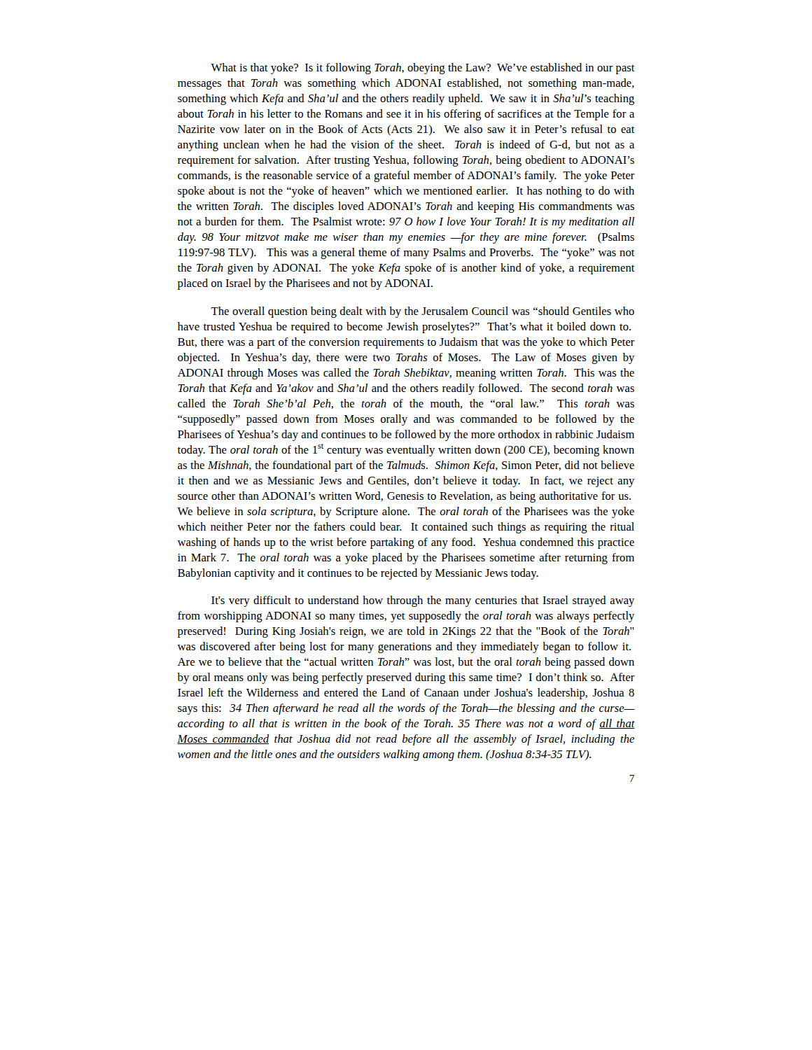What is that yoke? Is it following Torah, obeying the Law? We’ve established in our past messages that Torah was something which ADONAI established, not something man-made, something which Kefa and Sha’ul and the others readily upheld. We saw it in Sha’ul’s teaching about Torah in his letter to the Romans and see it in his offering of sacrifices at the Temple for a Nazirite vow later on in the Book of Acts (Acts 21). We also saw it in Peter’s refusal to eat anything unclean when he had the vision of the sheet. Torah is indeed of G-d, but not as a requirement for salvation. After trusting Yeshua, following Torah, being obedient to ADONAI’s commands, is the reasonable service of a grateful member of ADONAI’s family. The yoke Peter spoke about is not the “yoke of heaven” which we mentioned earlier. It has nothing to do with the written Torah. The disciples loved ADONAI’s Torah and keeping His commandments was not a burden for them. The Psalmist wrote: 97 O how I love Your Torah! It is my meditation all day. 98 Your mitzvot make me wiser than my enemies —for they are mine forever. (Psalms 119:97-98 TLV). This was a general theme of many Psalms and Proverbs. The “yoke” was not the Torah given by ADONAI. The yoke Kefa spoke of is another kind of yoke, a requirement placed on Israel by the Pharisees and not by ADONAI.
The overall question being dealt with by the Jerusalem Council was “should Gentiles who have trusted Yeshua be required to become Jewish proselytes?” That’s what it boiled down to. But, there was a part of the conversion requirements to Judaism that was the yoke to which Peter objected. In Yeshua’s day, there were two Torahs of Moses. The Law of Moses given by ADONAI through Moses was called the Torah Shebiktav, meaning written Torah. This was the Torah that Kefa and Ya’akov and Sha’ul and the others readily followed. The second torah was called the Torah She’b’al Peh, the torah of the mouth, the “oral law.” This torah was “supposedly” passed down from Moses orally and was commanded to be followed by the Pharisees of Yeshua’s day and continues to be followed by the more orthodox in rabbinic Judaism today. The oral torah of the 1st century was eventually written down (200 CE), becoming known as the Mishnah, the foundational part of the Talmuds. Shimon Kefa, Simon Peter, did not believe it then and we as Messianic Jews and Gentiles, don’t believe it today. In fact, we reject any source other than ADONAI’s written Word, Genesis to Revelation, as being authoritative for us. We believe in sola scriptura, by Scripture alone. The oral torah of the Pharisees was the yoke which neither Peter nor the fathers could bear. It contained such things as requiring the ritual washing of hands up to the wrist before partaking of any food. Yeshua condemned this practice in Mark 7. The oral torah was a yoke placed by the Pharisees sometime after returning from Babylonian captivity and it continues to be rejected by Messianic Jews today.
It's very difficult to understand how through the many centuries that Israel strayed away from worshipping ADONAI so many times, yet supposedly the oral torah was always perfectly preserved! During King Josiah's reign, we are told in 2Kings 22 that the "Book of the Torah" was discovered after being lost for many generations and they immediately began to follow it. Are we to believe that the “actual written Torah” was lost, but the oral torah being passed down by oral means only was being perfectly preserved during this same time? I don’t think so. After Israel left the Wilderness and entered the Land of Canaan under Joshua's leadership, Joshua 8 says this: 34 Then afterward he read all the words of the Torah—the blessing and the curse—according to all that is written in the book of the Torah. 35 There was not a word of all that Moses commanded that Joshua did not read before all the assembly of Israel, including the women and the little ones and the outsiders walking among them. (Joshua 8:34-35 TLV).
7